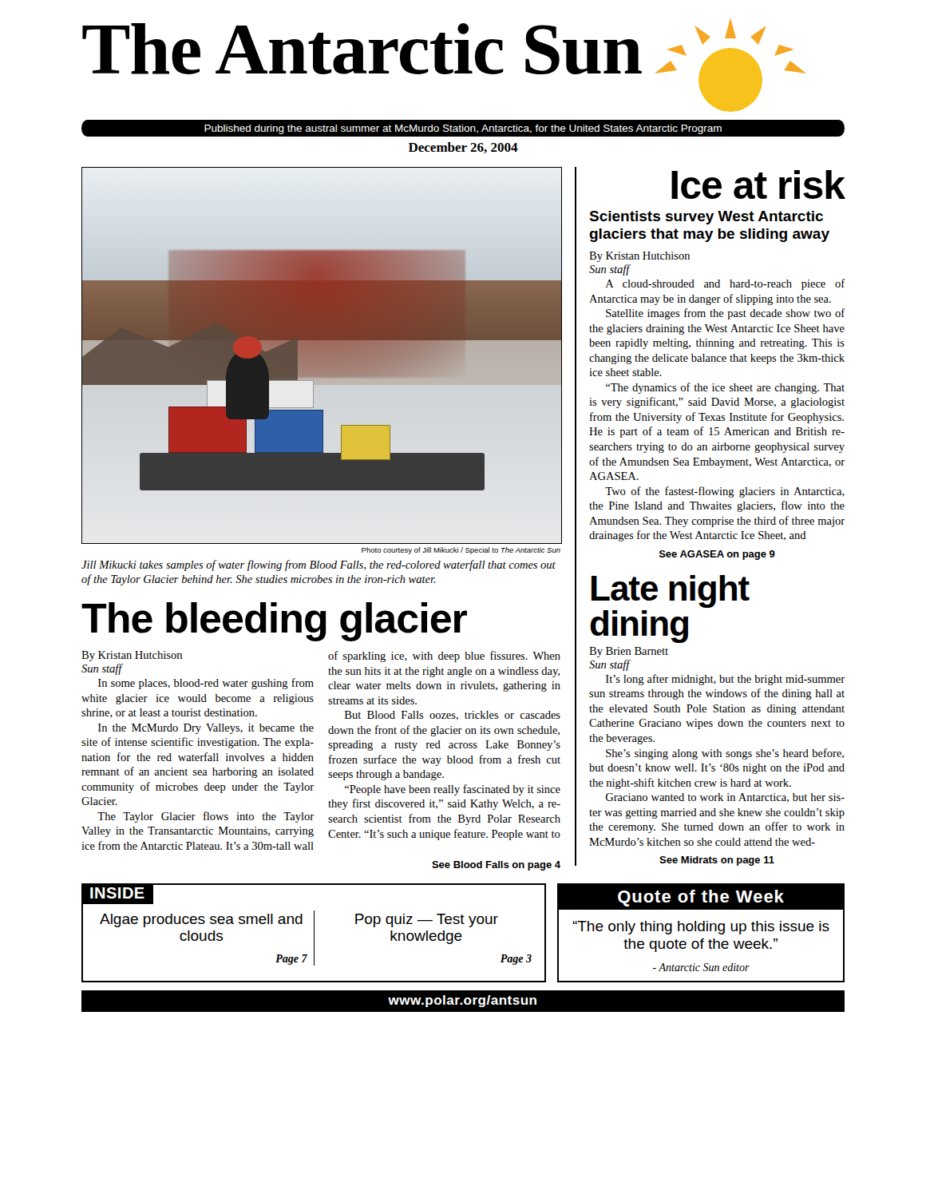The Antarctic Sun
Published during the austral summer at McMurdo Station, Antarctica, for the United States Antarctic Program
December 26, 2004
Photo courtesy of Jill Mikucki / Special to The Antarctic Sun
Jill Mikucki takes samples of water flowing from Blood Falls, the red-colored waterfall that comes out of the Taylor Glacier behind her. She studies microbes in the iron-rich water.
The bleeding glacier
By Kristan HutchisonSun staff
In some places, blood-red water gushing from white glacier ice would become a religious shrine, or at least a tourist destination.
In the McMurdo Dry Valleys, it became the site of intense scientific investigation. The explanation for the red waterfall involves a hidden remnant of an ancient sea harboring an isolated community of microbes deep under the Taylor Glacier.
The Taylor Glacier flows into the Taylor Valley in the Transantarctic Mountains, carrying ice from the Antarctic Plateau. It’s a 30m-tall wall of sparkling ice, with deep blue fissures. When the sun hits it at the right angle on a windless day, clear water melts down in rivulets, gathering in streams at its sides.
But Blood Falls oozes, trickles or cascades down the front of the glacier on its own schedule, spreading a rusty red across Lake Bonney’s frozen surface the way blood from a fresh cut seeps through a bandage.
“People have been really fascinated by it since they first discovered it,” said Kathy Welch, a research scientist from the Byrd Polar Research Center. “It’s such a unique feature. People want to
See Blood Falls on page 4
Ice at risk
Scientists survey West Antarctic glaciers that may be sliding away
By Kristan HutchisonSun staff
A cloud-shrouded and hard-to-reach piece of Antarctica may be in danger of slipping into the sea.
Satellite images from the past decade show two of the glaciers draining the West Antarctic Ice Sheet have been rapidly melting, thinning and retreating. This is changing the delicate balance that keeps the 3km-thick ice sheet stable.
“The dynamics of the ice sheet are changing. That is very significant,” said David Morse, a glaciologist from the University of Texas Institute for Geophysics. He is part of a team of 15 American and British researchers trying to do an airborne geophysical survey of the Amundsen Sea Embayment, West Antarctica, or AGASEA.
Two of the fastest-flowing glaciers in Antarctica, the Pine Island and Thwaites glaciers, flow into the Amundsen Sea. They comprise the third of three major drainages for the West Antarctic Ice Sheet, and
See AGASEA on page 9
Late night dining
By Brien BarnettSun staff
It’s long after midnight, but the bright mid-summer sun streams through the windows of the dining hall at the elevated South Pole Station as dining attendant Catherine Graciano wipes down the counters next to the beverages.
She’s singing along with songs she’s heard before, but doesn’t know well. It’s ‘80s night on the iPod and the night-shift kitchen crew is hard at work.
Graciano wanted to work in Antarctica, but her sister was getting married and she knew she couldn’t skip the ceremony. She turned down an offer to work in McMurdo’s kitchen so she could attend the wed-
See Midrats on page 11
INSIDE
Algae produces sea smell and clouds
Page 7
Pop quiz — Test your knowledge
Page 3
Quote of the Week
“The only thing holding up this issue is the quote of the week.”
- Antarctic Sun editor
www.polar.org/antsun